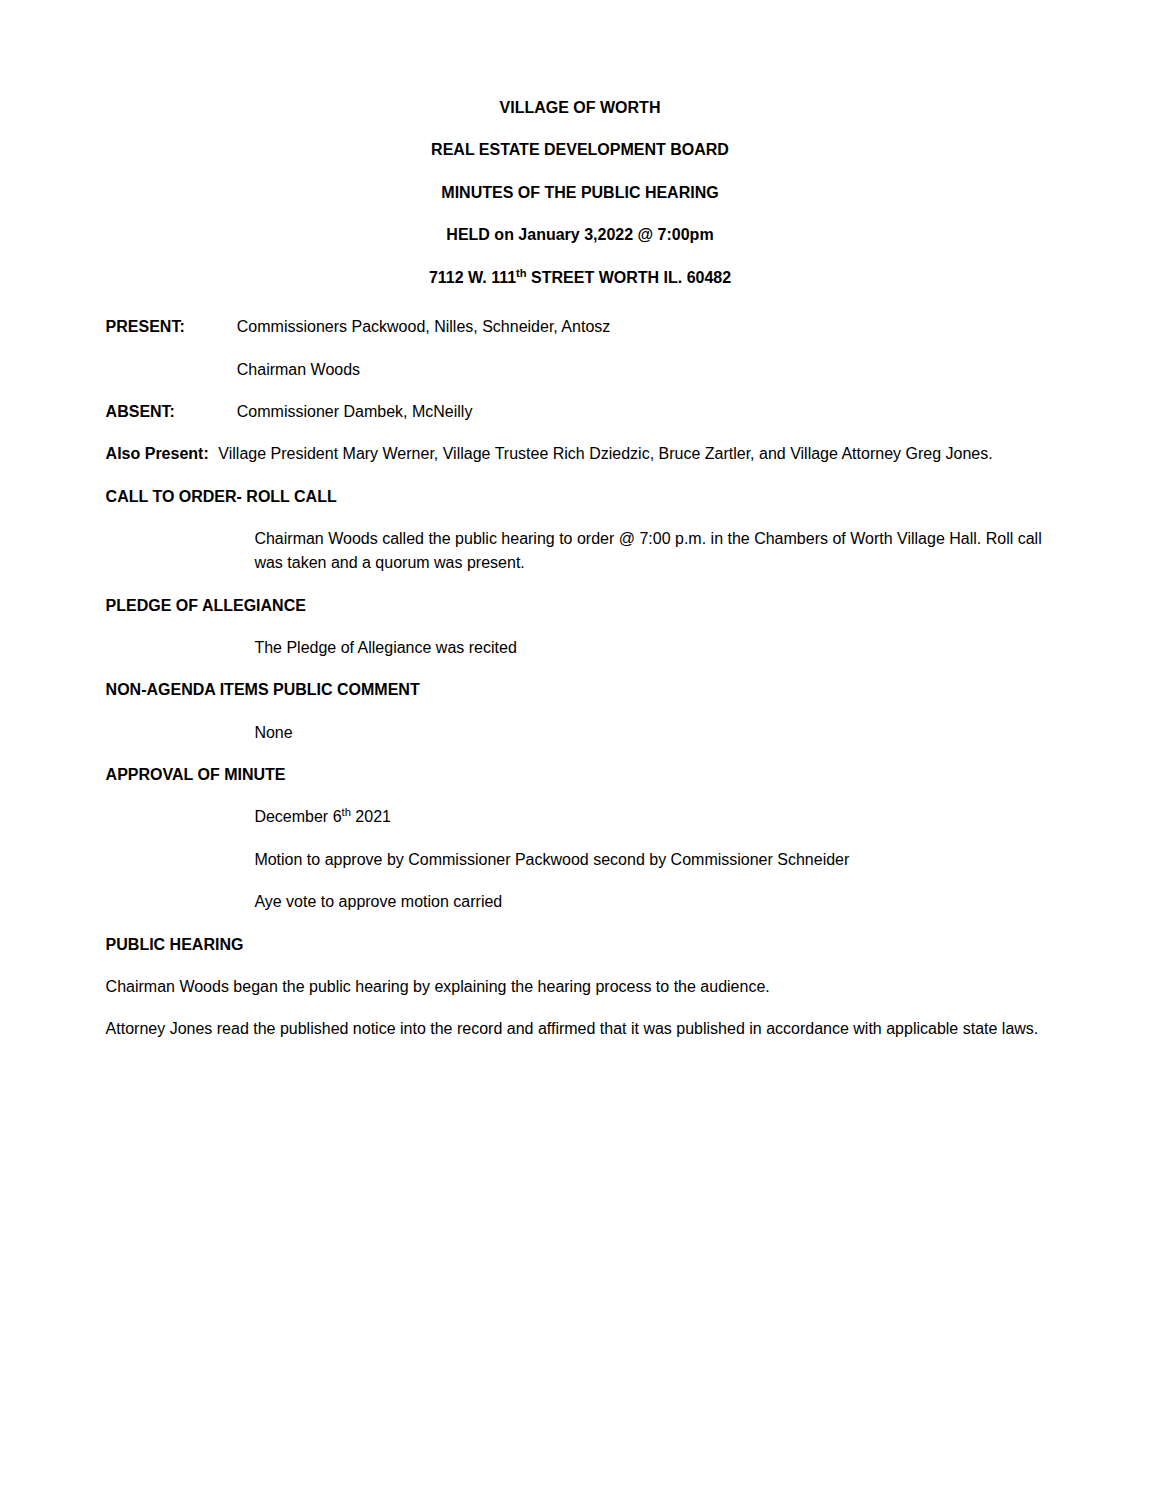VILLAGE OF WORTH
REAL ESTATE DEVELOPMENT BOARD
MINUTES OF THE PUBLIC HEARING
HELD on January 3,2022 @ 7:00pm
7112 W. 111th STREET WORTH IL. 60482
PRESENT:
Commissioners Packwood, Nilles, Schneider, Antosz
Chairman Woods
ABSENT:
Commissioner Dambek, McNeilly
Also Present:
Village President Mary Werner, Village Trustee Rich Dziedzic, Bruce Zartler, and Village Attorney Greg Jones.
CALL TO ORDER- ROLL CALL
Chairman Woods called the public hearing to order @ 7:00 p.m. in the Chambers of Worth Village Hall. Roll call was taken and a quorum was present.
PLEDGE OF ALLEGIANCE
The Pledge of Allegiance was recited
NON-AGENDA ITEMS PUBLIC COMMENT
None
APPROVAL OF MINUTE
December 6th 2021
Motion to approve by Commissioner Packwood second by Commissioner Schneider
Aye vote to approve motion carried
PUBLIC HEARING
Chairman Woods began the public hearing by explaining the hearing process to the audience.
Attorney Jones read the published notice into the record and affirmed that it was published in accordance with applicable state laws.